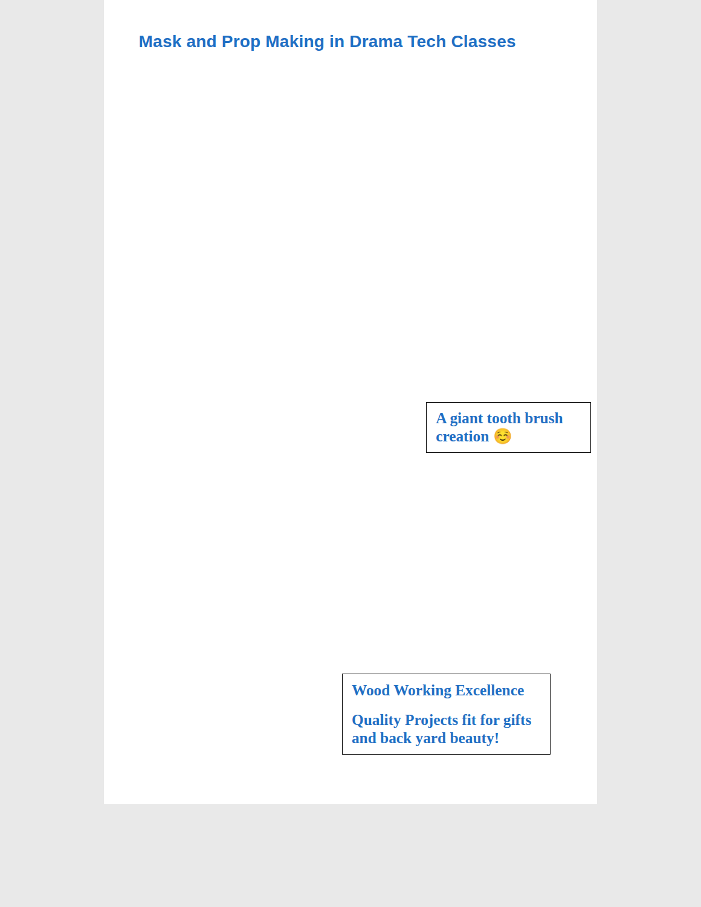Mask and Prop Making in Drama Tech Classes
A giant tooth brush creation ☺
Wood Working Excellence
Quality Projects fit for gifts and back yard beauty!